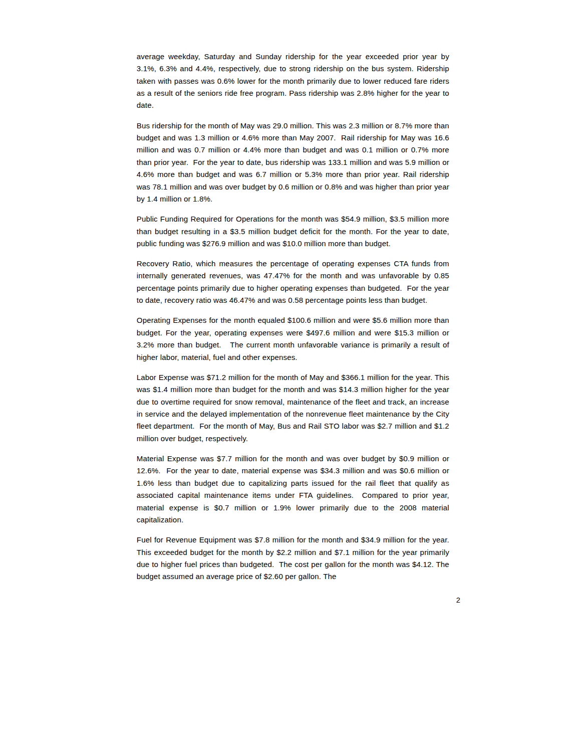average weekday, Saturday and Sunday ridership for the year exceeded prior year by 3.1%, 6.3% and 4.4%, respectively, due to strong ridership on the bus system. Ridership taken with passes was 0.6% lower for the month primarily due to lower reduced fare riders as a result of the seniors ride free program. Pass ridership was 2.8% higher for the year to date.
Bus ridership for the month of May was 29.0 million. This was 2.3 million or 8.7% more than budget and was 1.3 million or 4.6% more than May 2007. Rail ridership for May was 16.6 million and was 0.7 million or 4.4% more than budget and was 0.1 million or 0.7% more than prior year. For the year to date, bus ridership was 133.1 million and was 5.9 million or 4.6% more than budget and was 6.7 million or 5.3% more than prior year. Rail ridership was 78.1 million and was over budget by 0.6 million or 0.8% and was higher than prior year by 1.4 million or 1.8%.
Public Funding Required for Operations for the month was $54.9 million, $3.5 million more than budget resulting in a $3.5 million budget deficit for the month. For the year to date, public funding was $276.9 million and was $10.0 million more than budget.
Recovery Ratio, which measures the percentage of operating expenses CTA funds from internally generated revenues, was 47.47% for the month and was unfavorable by 0.85 percentage points primarily due to higher operating expenses than budgeted. For the year to date, recovery ratio was 46.47% and was 0.58 percentage points less than budget.
Operating Expenses for the month equaled $100.6 million and were $5.6 million more than budget. For the year, operating expenses were $497.6 million and were $15.3 million or 3.2% more than budget. The current month unfavorable variance is primarily a result of higher labor, material, fuel and other expenses.
Labor Expense was $71.2 million for the month of May and $366.1 million for the year. This was $1.4 million more than budget for the month and was $14.3 million higher for the year due to overtime required for snow removal, maintenance of the fleet and track, an increase in service and the delayed implementation of the nonrevenue fleet maintenance by the City fleet department. For the month of May, Bus and Rail STO labor was $2.7 million and $1.2 million over budget, respectively.
Material Expense was $7.7 million for the month and was over budget by $0.9 million or 12.6%. For the year to date, material expense was $34.3 million and was $0.6 million or 1.6% less than budget due to capitalizing parts issued for the rail fleet that qualify as associated capital maintenance items under FTA guidelines. Compared to prior year, material expense is $0.7 million or 1.9% lower primarily due to the 2008 material capitalization.
Fuel for Revenue Equipment was $7.8 million for the month and $34.9 million for the year. This exceeded budget for the month by $2.2 million and $7.1 million for the year primarily due to higher fuel prices than budgeted. The cost per gallon for the month was $4.12. The budget assumed an average price of $2.60 per gallon. The
2